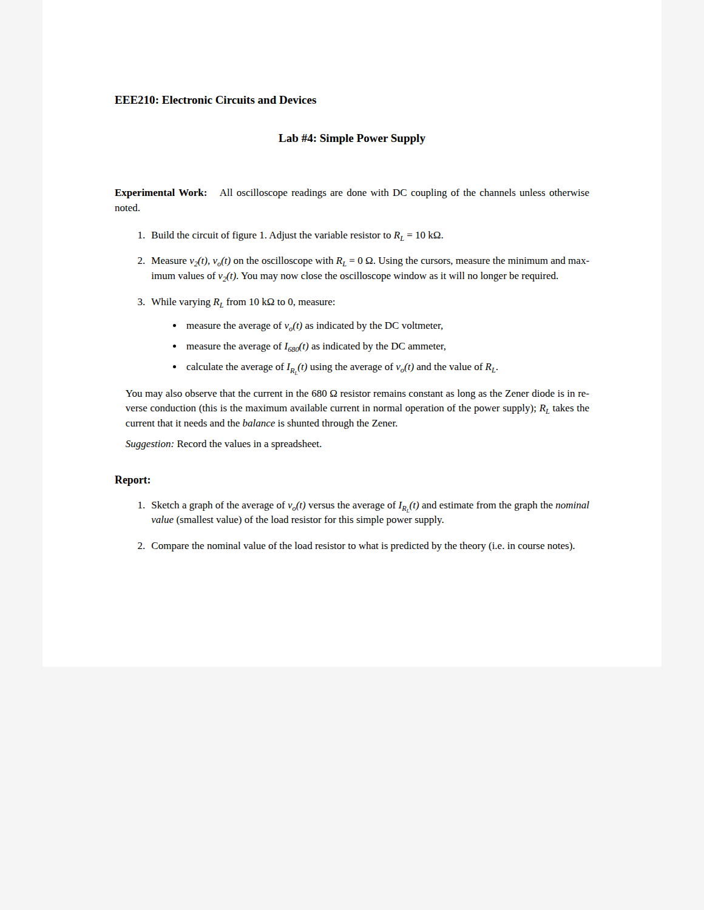EEE210: Electronic Circuits and Devices
Lab #4: Simple Power Supply
Experimental Work: All oscilloscope readings are done with DC coupling of the channels unless otherwise noted.
Build the circuit of figure 1. Adjust the variable resistor to RL = 10 kΩ.
Measure v2(t), vo(t) on the oscilloscope with RL = 0 Ω. Using the cursors, measure the minimum and maximum values of v2(t). You may now close the oscilloscope window as it will no longer be required.
While varying RL from 10 kΩ to 0, measure:
measure the average of vo(t) as indicated by the DC voltmeter,
measure the average of I680(t) as indicated by the DC ammeter,
calculate the average of IRL(t) using the average of vo(t) and the value of RL.
You may also observe that the current in the 680 Ω resistor remains constant as long as the Zener diode is in reverse conduction (this is the maximum available current in normal operation of the power supply); RL takes the current that it needs and the balance is shunted through the Zener.
Suggestion: Record the values in a spreadsheet.
Report:
Sketch a graph of the average of vo(t) versus the average of IRL(t) and estimate from the graph the nominal value (smallest value) of the load resistor for this simple power supply.
Compare the nominal value of the load resistor to what is predicted by the theory (i.e. in course notes).